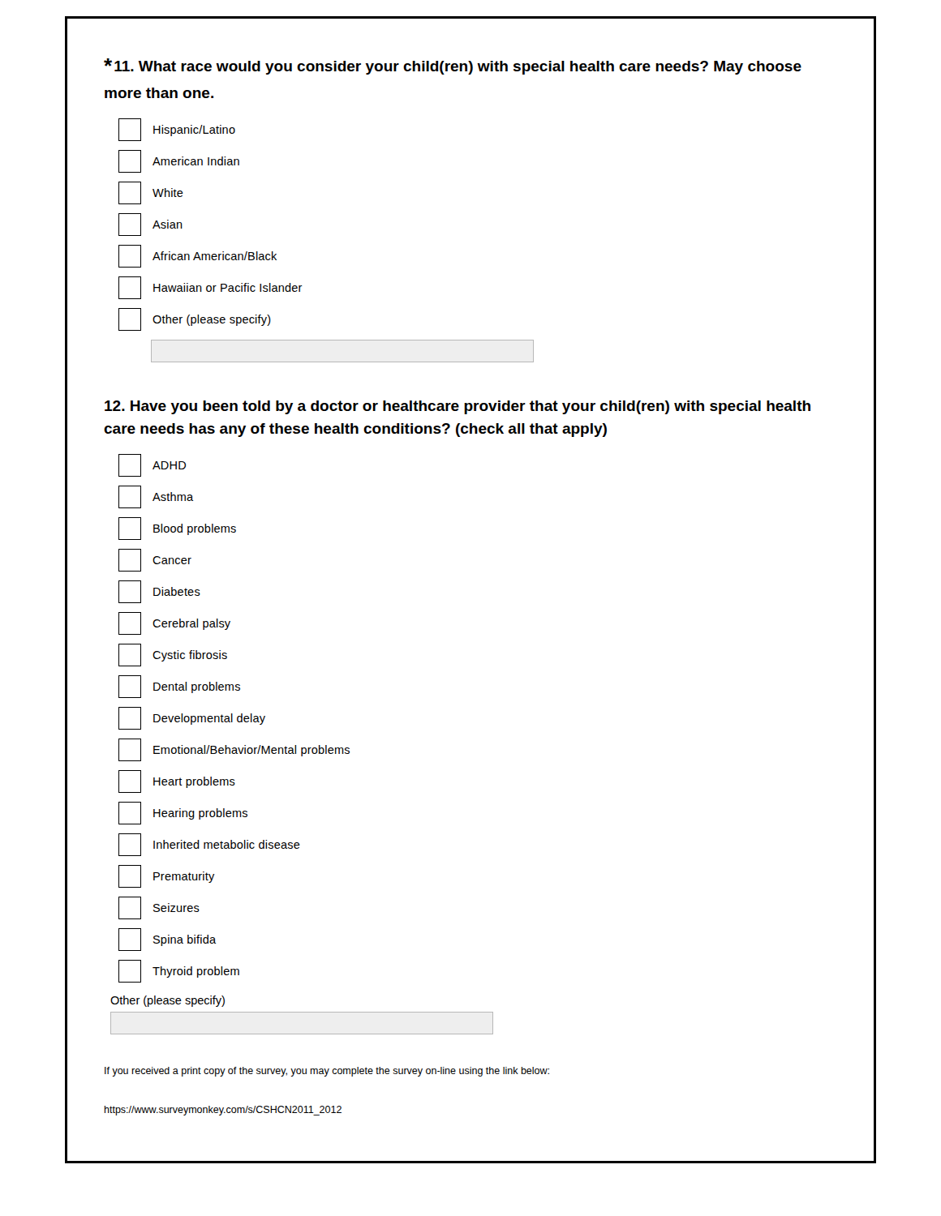*11. What race would you consider your child(ren) with special health care needs? May choose more than one.
Hispanic/Latino
American Indian
White
Asian
African American/Black
Hawaiian or Pacific Islander
Other (please specify)
12. Have you been told by a doctor or healthcare provider that your child(ren) with special health care needs has any of these health conditions? (check all that apply)
ADHD
Asthma
Blood problems
Cancer
Diabetes
Cerebral palsy
Cystic fibrosis
Dental problems
Developmental delay
Emotional/Behavior/Mental problems
Heart problems
Hearing problems
Inherited metabolic disease
Prematurity
Seizures
Spina bifida
Thyroid problem
Other (please specify)
If you received a print copy of the survey, you may complete the survey on-line using the link below:
https://www.surveymonkey.com/s/CSHCN2011_2012